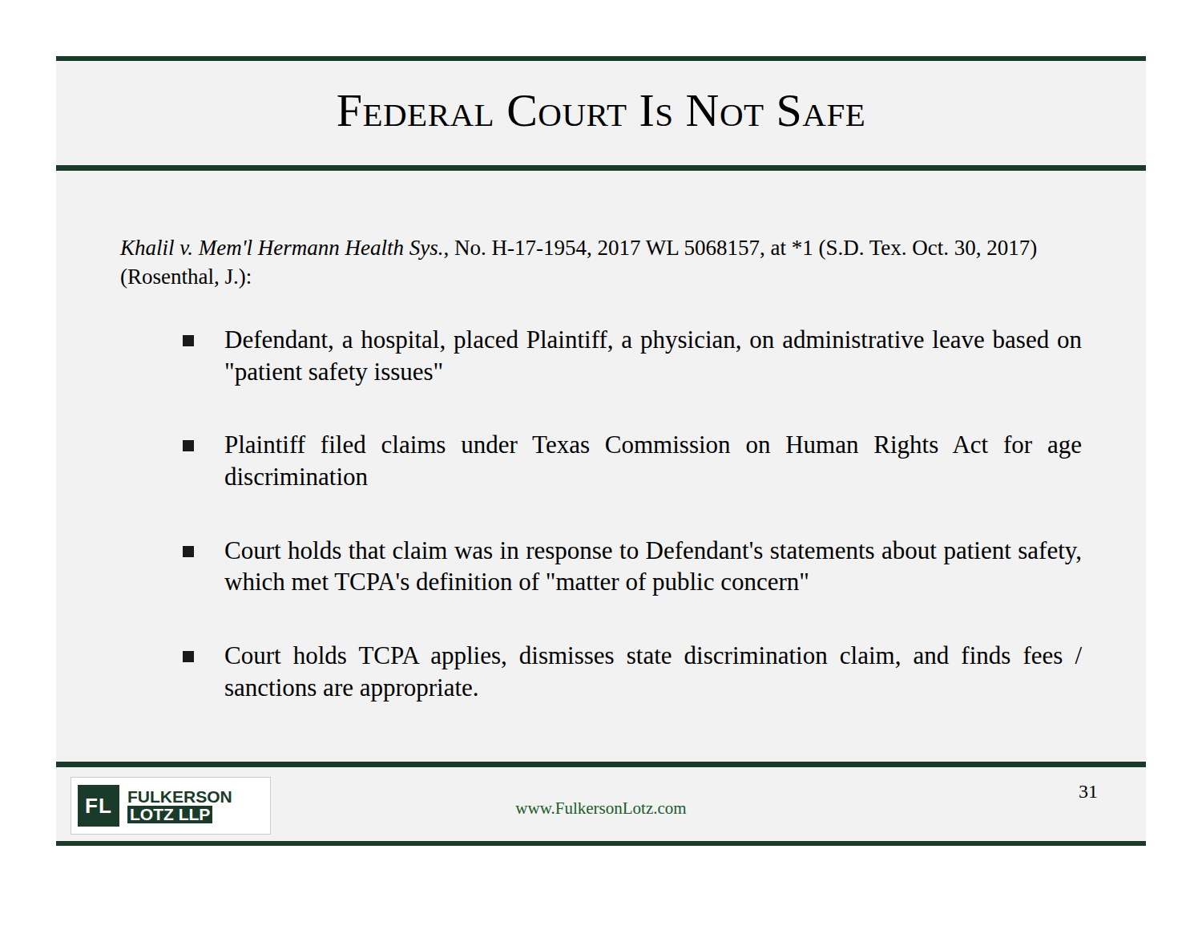Federal Court is Not Safe
Khalil v. Mem'l Hermann Health Sys., No. H-17-1954, 2017 WL 5068157, at *1 (S.D. Tex. Oct. 30, 2017) (Rosenthal, J.):
Defendant, a hospital, placed Plaintiff, a physician, on administrative leave based on "patient safety issues"
Plaintiff filed claims under Texas Commission on Human Rights Act for age discrimination
Court holds that claim was in response to Defendant's statements about patient safety, which met TCPA's definition of "matter of public concern"
Court holds TCPA applies, dismisses state discrimination claim, and finds fees / sanctions are appropriate.
FL
Fulkerson
Lotz LLP
www.FulkersonLotz.com
31